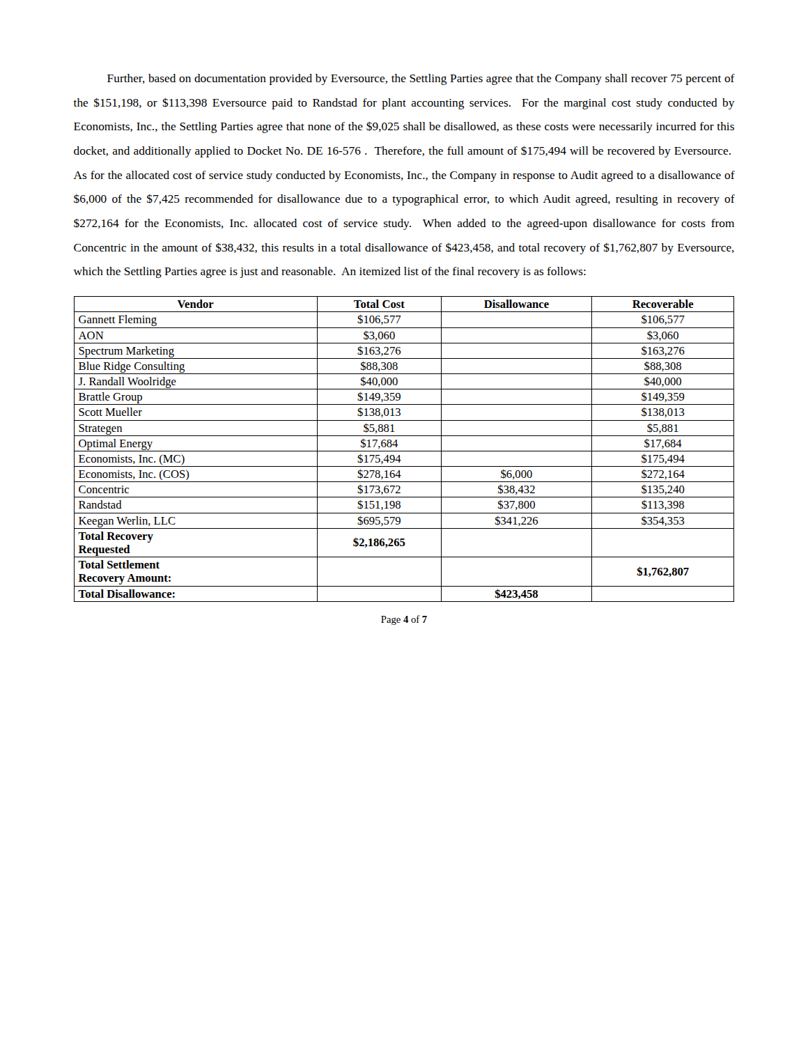Further, based on documentation provided by Eversource, the Settling Parties agree that the Company shall recover 75 percent of the $151,198, or $113,398 Eversource paid to Randstad for plant accounting services. For the marginal cost study conducted by Economists, Inc., the Settling Parties agree that none of the $9,025 shall be disallowed, as these costs were necessarily incurred for this docket, and additionally applied to Docket No. DE 16-576 . Therefore, the full amount of $175,494 will be recovered by Eversource. As for the allocated cost of service study conducted by Economists, Inc., the Company in response to Audit agreed to a disallowance of $6,000 of the $7,425 recommended for disallowance due to a typographical error, to which Audit agreed, resulting in recovery of $272,164 for the Economists, Inc. allocated cost of service study. When added to the agreed-upon disallowance for costs from Concentric in the amount of $38,432, this results in a total disallowance of $423,458, and total recovery of $1,762,807 by Eversource, which the Settling Parties agree is just and reasonable. An itemized list of the final recovery is as follows:
| Vendor | Total Cost | Disallowance | Recoverable |
| --- | --- | --- | --- |
| Gannett Fleming | $106,577 | | $106,577 |
| AON | $3,060 | | $3,060 |
| Spectrum Marketing | $163,276 | | $163,276 |
| Blue Ridge Consulting | $88,308 | | $88,308 |
| J. Randall Woolridge | $40,000 | | $40,000 |
| Brattle Group | $149,359 | | $149,359 |
| Scott Mueller | $138,013 | | $138,013 |
| Strategen | $5,881 | | $5,881 |
| Optimal Energy | $17,684 | | $17,684 |
| Economists, Inc. (MC) | $175,494 | | $175,494 |
| Economists, Inc. (COS) | $278,164 | $6,000 | $272,164 |
| Concentric | $173,672 | $38,432 | $135,240 |
| Randstad | $151,198 | $37,800 | $113,398 |
| Keegan Werlin, LLC | $695,579 | $341,226 | $354,353 |
| Total Recovery Requested | $2,186,265 | | |
| Total Settlement Recovery Amount: | | | $1,762,807 |
| Total Disallowance: | | $423,458 | |
Page 4 of 7